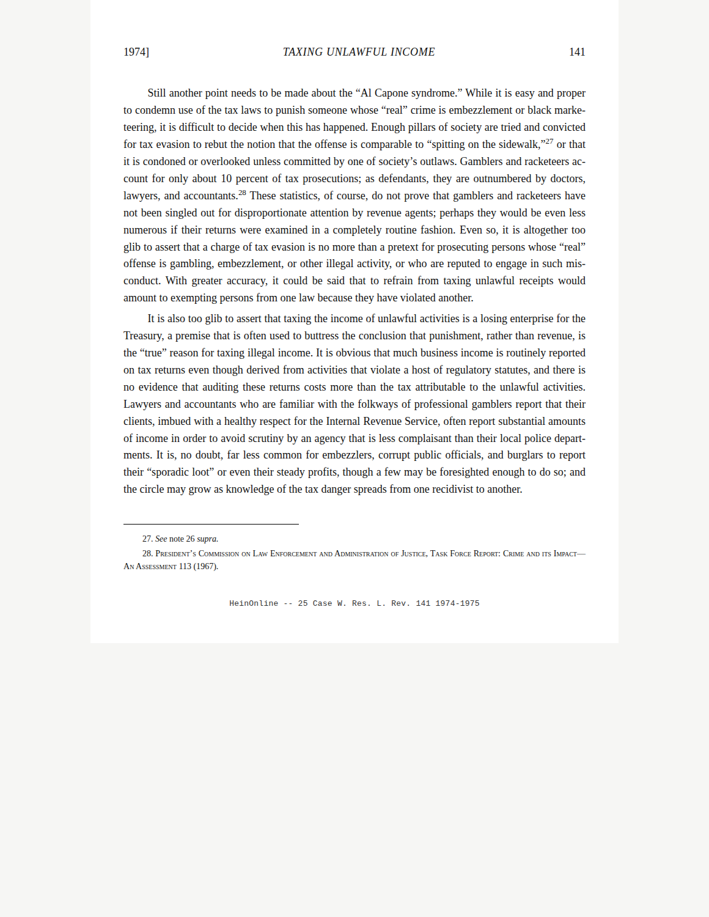1974] TAXING UNLAWFUL INCOME 141
Still another point needs to be made about the “Al Capone syndrome.” While it is easy and proper to condemn use of the tax laws to punish someone whose “real” crime is embezzlement or black marketeering, it is difficult to decide when this has happened. Enough pillars of society are tried and convicted for tax evasion to rebut the notion that the offense is comparable to “spitting on the sidewalk,”27 or that it is condoned or overlooked unless committed by one of society’s outlaws. Gamblers and racketeers account for only about 10 percent of tax prosecutions; as defendants, they are outnumbered by doctors, lawyers, and accountants.28 These statistics, of course, do not prove that gamblers and racketeers have not been singled out for disproportionate attention by revenue agents; perhaps they would be even less numerous if their returns were examined in a completely routine fashion. Even so, it is altogether too glib to assert that a charge of tax evasion is no more than a pretext for prosecuting persons whose “real” offense is gambling, embezzlement, or other illegal activity, or who are reputed to engage in such misconduct. With greater accuracy, it could be said that to refrain from taxing unlawful receipts would amount to exempting persons from one law because they have violated another.
It is also too glib to assert that taxing the income of unlawful activities is a losing enterprise for the Treasury, a premise that is often used to buttress the conclusion that punishment, rather than revenue, is the “true” reason for taxing illegal income. It is obvious that much business income is routinely reported on tax returns even though derived from activities that violate a host of regulatory statutes, and there is no evidence that auditing these returns costs more than the tax attributable to the unlawful activities. Lawyers and accountants who are familiar with the folkways of professional gamblers report that their clients, imbued with a healthy respect for the Internal Revenue Service, often report substantial amounts of income in order to avoid scrutiny by an agency that is less complaisant than their local police departments. It is, no doubt, far less common for embezzlers, corrupt public officials, and burglars to report their “sporadic loot” or even their steady profits, though a few may be foresighted enough to do so; and the circle may grow as knowledge of the tax danger spreads from one recidivist to another.
27. See note 26 supra.
28. President’s Commission on Law Enforcement and Administration of Justice, Task Force Report: Crime and its Impact—An Assessment 113 (1967).
HeinOnline -- 25 Case W. Res. L. Rev. 141 1974-1975